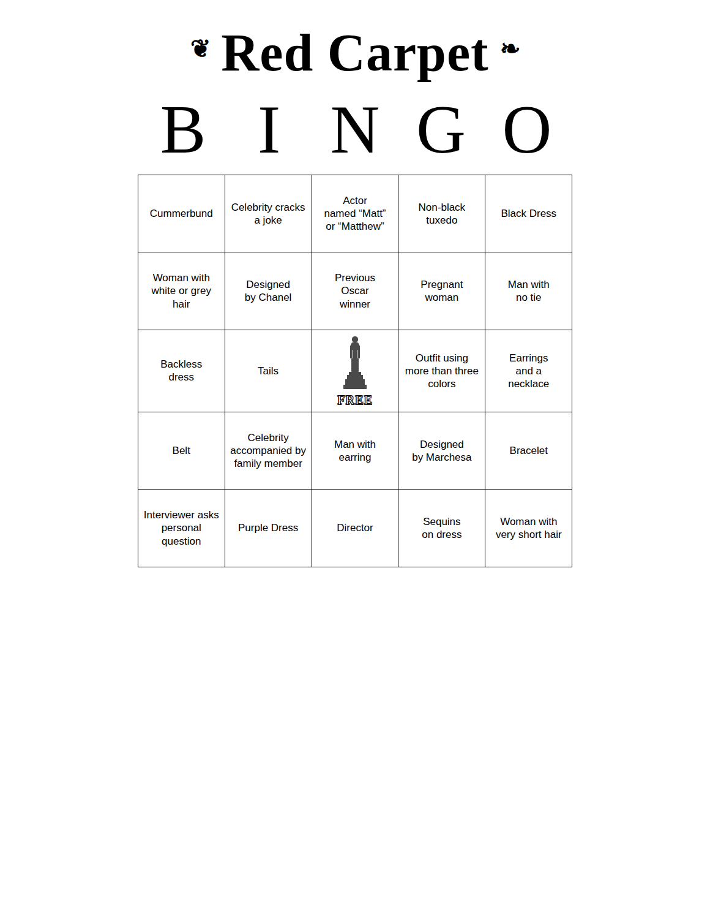❦Red Carpet❧
BINGO
| Cummerbund | Celebrity cracks a joke | Actor named “Matt” or “Matthew” | Non-black tuxedo | Black Dress |
| Woman with white or grey hair | Designed by Chanel | Previous Oscar winner | Pregnant woman | Man with no tie |
| Backless dress | Tails | FREE | Outfit using more than three colors | Earrings and a necklace |
| Belt | Celebrity accompanied by family member | Man with earring | Designed by Marchesa | Bracelet |
| Interviewer asks personal question | Purple Dress | Director | Sequins on dress | Woman with very short hair |